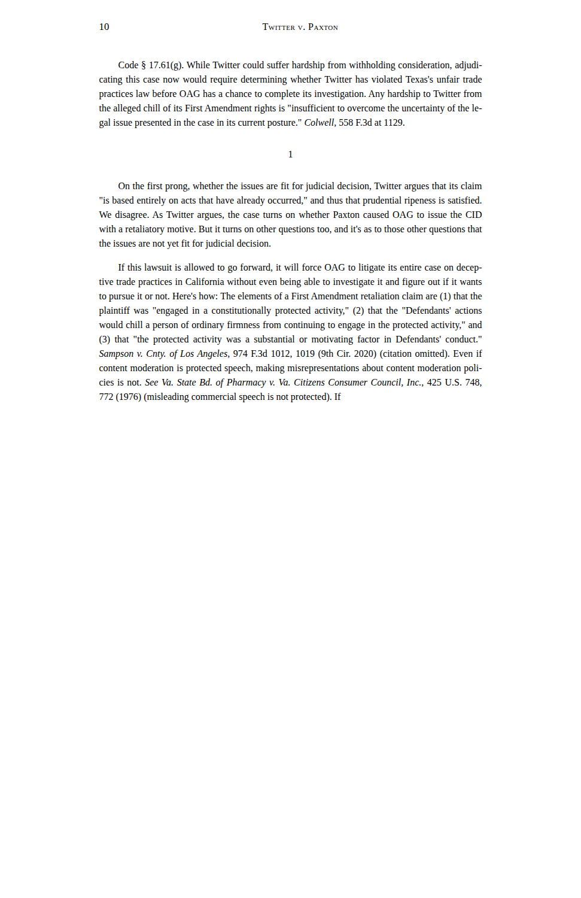10 Twitter v. Paxton
Code § 17.61(g). While Twitter could suffer hardship from withholding consideration, adjudicating this case now would require determining whether Twitter has violated Texas's unfair trade practices law before OAG has a chance to complete its investigation. Any hardship to Twitter from the alleged chill of its First Amendment rights is "insufficient to overcome the uncertainty of the legal issue presented in the case in its current posture." Colwell, 558 F.3d at 1129.
1
On the first prong, whether the issues are fit for judicial decision, Twitter argues that its claim "is based entirely on acts that have already occurred," and thus that prudential ripeness is satisfied. We disagree. As Twitter argues, the case turns on whether Paxton caused OAG to issue the CID with a retaliatory motive. But it turns on other questions too, and it's as to those other questions that the issues are not yet fit for judicial decision.
If this lawsuit is allowed to go forward, it will force OAG to litigate its entire case on deceptive trade practices in California without even being able to investigate it and figure out if it wants to pursue it or not. Here's how: The elements of a First Amendment retaliation claim are (1) that the plaintiff was "engaged in a constitutionally protected activity," (2) that the "Defendants' actions would chill a person of ordinary firmness from continuing to engage in the protected activity," and (3) that "the protected activity was a substantial or motivating factor in Defendants' conduct." Sampson v. Cnty. of Los Angeles, 974 F.3d 1012, 1019 (9th Cir. 2020) (citation omitted). Even if content moderation is protected speech, making misrepresentations about content moderation policies is not. See Va. State Bd. of Pharmacy v. Va. Citizens Consumer Council, Inc., 425 U.S. 748, 772 (1976) (misleading commercial speech is not protected). If